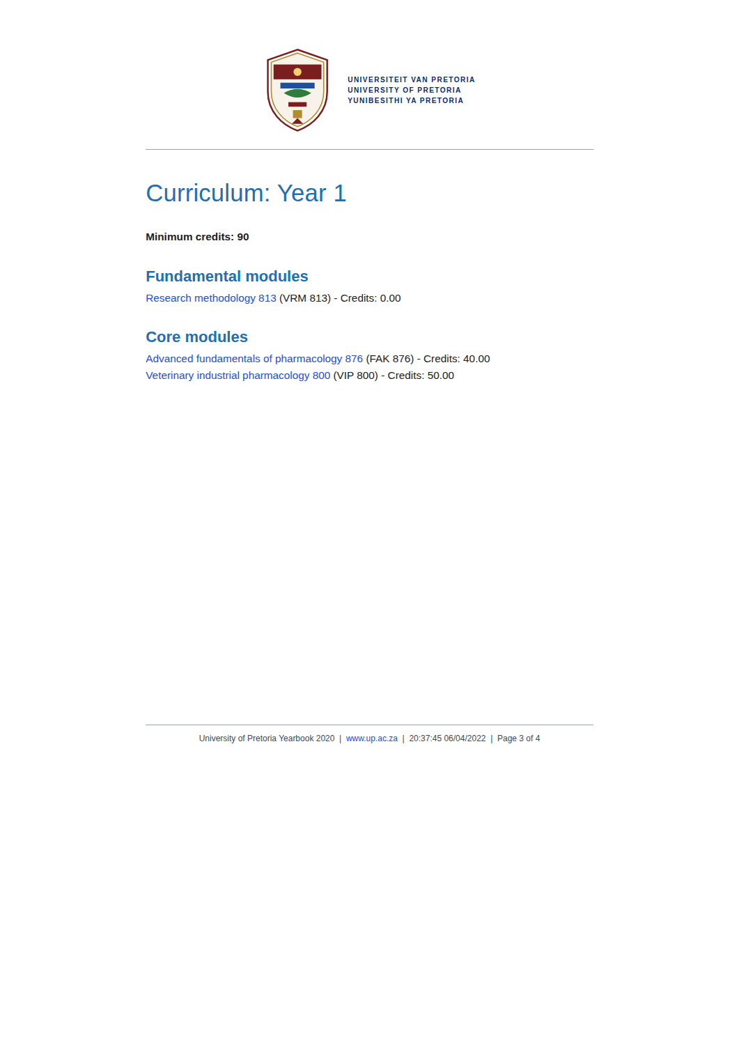Universiteit van Pretoria
University of Pretoria
Yunibesithi ya Pretoria
Curriculum: Year 1
Minimum credits: 90
Fundamental modules
Research methodology 813 (VRM 813) - Credits: 0.00
Core modules
Advanced fundamentals of pharmacology 876 (FAK 876) - Credits: 40.00
Veterinary industrial pharmacology 800 (VIP 800) - Credits: 50.00
University of Pretoria Yearbook 2020 | www.up.ac.za | 20:37:45 06/04/2022 | Page 3 of 4